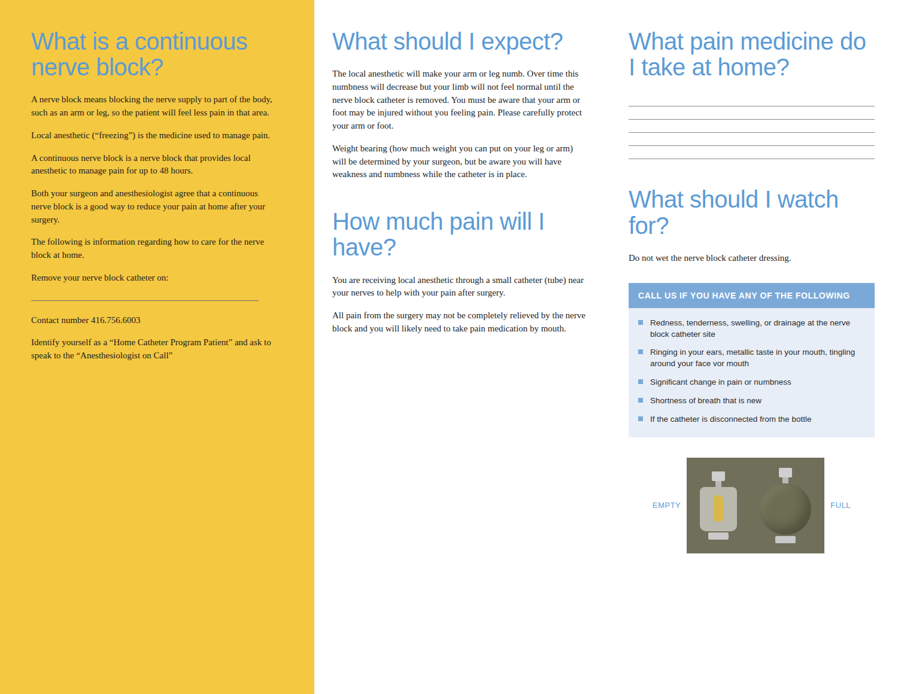What is a continuous nerve block?
A nerve block means blocking the nerve supply to part of the body, such as an arm or leg, so the patient will feel less pain in that area.
Local anesthetic (“freezing”) is the medicine used to manage pain.
A continuous nerve block is a nerve block that provides local anesthetic to manage pain for up to 48 hours.
Both your surgeon and anesthesiologist agree that a continuous nerve block is a good way to reduce your pain at home after your surgery.
The following is information regarding how to care for the nerve block at home.
Remove your nerve block catheter on:
Contact number 416.756.6003
Identify yourself as a “Home Catheter Program Patient” and ask to speak to the “Anesthesiologist on Call”
What should I expect?
The local anesthetic will make your arm or leg numb. Over time this numbness will decrease but your limb will not feel normal until the nerve block catheter is removed. You must be aware that your arm or foot may be injured without you feeling pain. Please carefully protect your arm or foot.
Weight bearing (how much weight you can put on your leg or arm) will be determined by your surgeon, but be aware you will have weakness and numbness while the catheter is in place.
How much pain will I have?
You are receiving local anesthetic through a small catheter (tube) near your nerves to help with your pain after surgery.
All pain from the surgery may not be completely relieved by the nerve block and you will likely need to take pain medication by mouth.
What pain medicine do I take at home?
What should I watch for?
Do not wet the nerve block catheter dressing.
Call us if you have any of the following
Redness, tenderness, swelling, or drainage at the nerve block catheter site
Ringing in your ears, metallic taste in your mouth, tingling around your face vor mouth
Significant change in pain or numbness
Shortness of breath that is new
If the catheter is disconnected from the bottle
Empty
Full